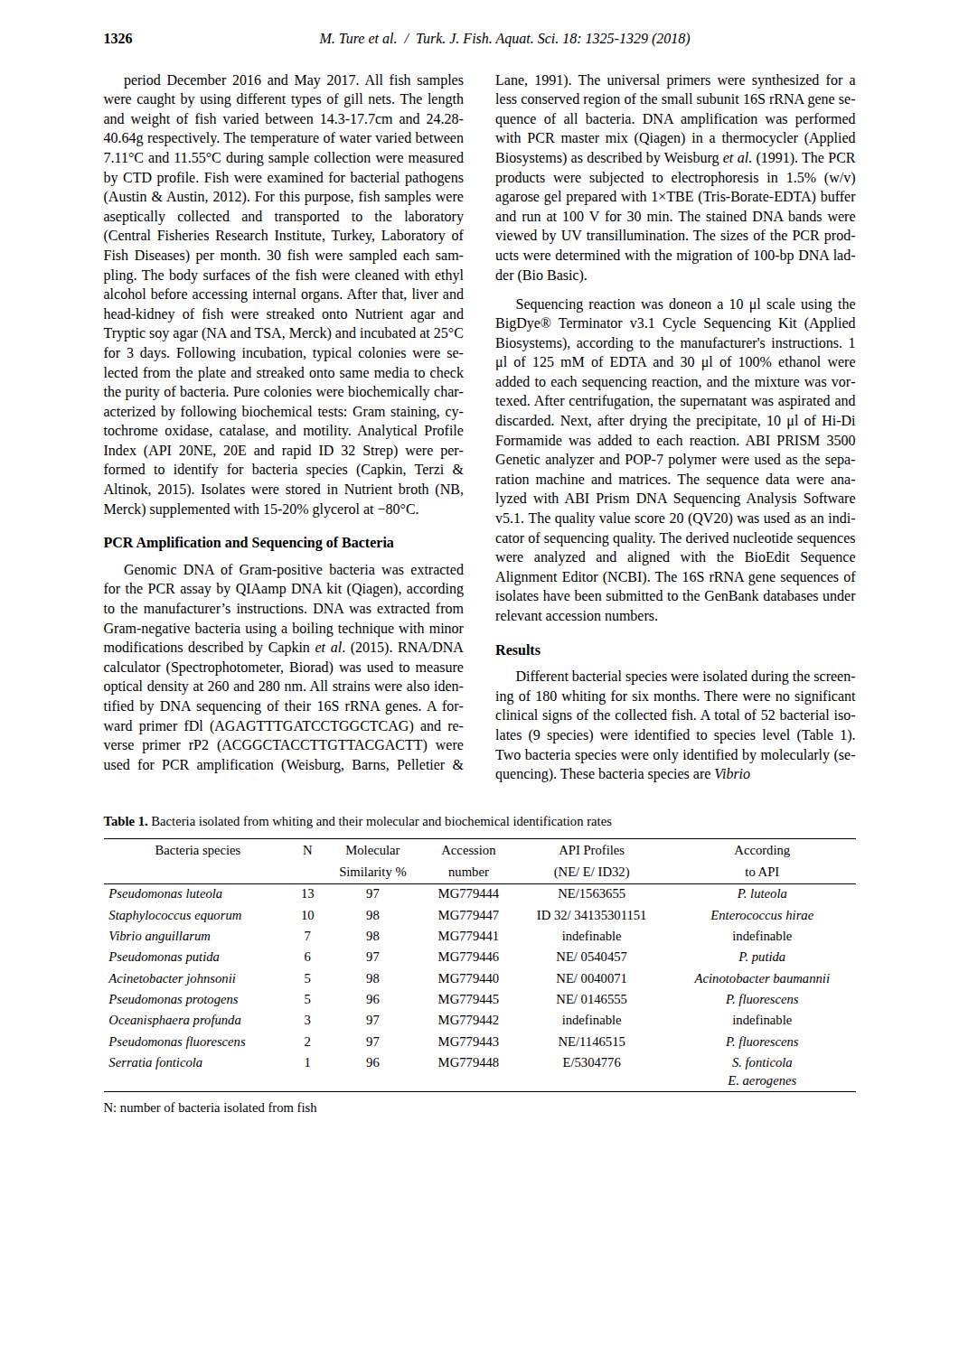1326 M. Ture et al. / Turk. J. Fish. Aquat. Sci. 18: 1325-1329 (2018)
period December 2016 and May 2017. All fish samples were caught by using different types of gill nets. The length and weight of fish varied between 14.3-17.7cm and 24.28-40.64g respectively. The temperature of water varied between 7.11°C and 11.55°C during sample collection were measured by CTD profile. Fish were examined for bacterial pathogens (Austin & Austin, 2012). For this purpose, fish samples were aseptically collected and transported to the laboratory (Central Fisheries Research Institute, Turkey, Laboratory of Fish Diseases) per month. 30 fish were sampled each sampling. The body surfaces of the fish were cleaned with ethyl alcohol before accessing internal organs. After that, liver and head-kidney of fish were streaked onto Nutrient agar and Tryptic soy agar (NA and TSA, Merck) and incubated at 25°C for 3 days. Following incubation, typical colonies were selected from the plate and streaked onto same media to check the purity of bacteria. Pure colonies were biochemically characterized by following biochemical tests: Gram staining, cytochrome oxidase, catalase, and motility. Analytical Profile Index (API 20NE, 20E and rapid ID 32 Strep) were performed to identify for bacteria species (Capkin, Terzi & Altinok, 2015). Isolates were stored in Nutrient broth (NB, Merck) supplemented with 15-20% glycerol at −80°C.
PCR Amplification and Sequencing of Bacteria
Genomic DNA of Gram-positive bacteria was extracted for the PCR assay by QIAamp DNA kit (Qiagen), according to the manufacturer’s instructions. DNA was extracted from Gram-negative bacteria using a boiling technique with minor modifications described by Capkin et al. (2015). RNA/DNA calculator (Spectrophotometer, Biorad) was used to measure optical density at 260 and 280 nm. All strains were also identified by DNA sequencing of their 16S rRNA genes. A forward primer fDl (AGAGTTTGATCCTGGCTCAG) and reverse primer rP2 (ACGGCTACCTTGTTACGACTT) were used for PCR amplification (Weisburg, Barns, Pelletier & Lane, 1991). The universal primers were synthesized for a less conserved region of the small subunit 16S rRNA gene sequence of all bacteria. DNA amplification was performed with PCR master mix (Qiagen) in a thermocycler (Applied Biosystems) as described by Weisburg et al. (1991). The PCR products were subjected to electrophoresis in 1.5% (w/v) agarose gel prepared with 1×TBE (Tris-Borate-EDTA) buffer and run at 100 V for 30 min. The stained DNA bands were viewed by UV transillumination. The sizes of the PCR products were determined with the migration of 100-bp DNA ladder (Bio Basic).
Sequencing reaction was doneon a 10 μl scale using the BigDye® Terminator v3.1 Cycle Sequencing Kit (Applied Biosystems), according to the manufacturer's instructions. 1 μl of 125 mM of EDTA and 30 μl of 100% ethanol were added to each sequencing reaction, and the mixture was vortexed. After centrifugation, the supernatant was aspirated and discarded. Next, after drying the precipitate, 10 μl of Hi-Di Formamide was added to each reaction. ABI PRISM 3500 Genetic analyzer and POP-7 polymer were used as the separation machine and matrices. The sequence data were analyzed with ABI Prism DNA Sequencing Analysis Software v5.1. The quality value score 20 (QV20) was used as an indicator of sequencing quality. The derived nucleotide sequences were analyzed and aligned with the BioEdit Sequence Alignment Editor (NCBI). The 16S rRNA gene sequences of isolates have been submitted to the GenBank databases under relevant accession numbers.
Results
Different bacterial species were isolated during the screening of 180 whiting for six months. There were no significant clinical signs of the collected fish. A total of 52 bacterial isolates (9 species) were identified to species level (Table 1). Two bacteria species were only identified by molecularly (sequencing). These bacteria species are Vibrio
Table 1. Bacteria isolated from whiting and their molecular and biochemical identification rates
| Bacteria species | N | Molecular | Accession | API Profiles | According |
| --- | --- | --- | --- | --- | --- |
| | | Similarity % | number | (NE/ E/ ID32) | to API |
| Pseudomonas luteola | 13 | 97 | MG779444 | NE/1563655 | P. luteola |
| Staphylococcus equorum | 10 | 98 | MG779447 | ID 32/ 34135301151 | Enterococcus hirae |
| Vibrio anguillarum | 7 | 98 | MG779441 | indefinable | indefinable |
| Pseudomonas putida | 6 | 97 | MG779446 | NE/ 0540457 | P. putida |
| Acinetobacter johnsonii | 5 | 98 | MG779440 | NE/ 0040071 | Acinotobacter baumannii |
| Pseudomonas protogens | 5 | 96 | MG779445 | NE/ 0146555 | P. fluorescens |
| Oceanisphaera profunda | 3 | 97 | MG779442 | indefinable | indefinable |
| Pseudomonas fluorescens | 2 | 97 | MG779443 | NE/1146515 | P. fluorescens |
| Serratia fonticola | 1 | 96 | MG779448 | E/5304776 | S. fonticola E. aerogenes |
N: number of bacteria isolated from fish